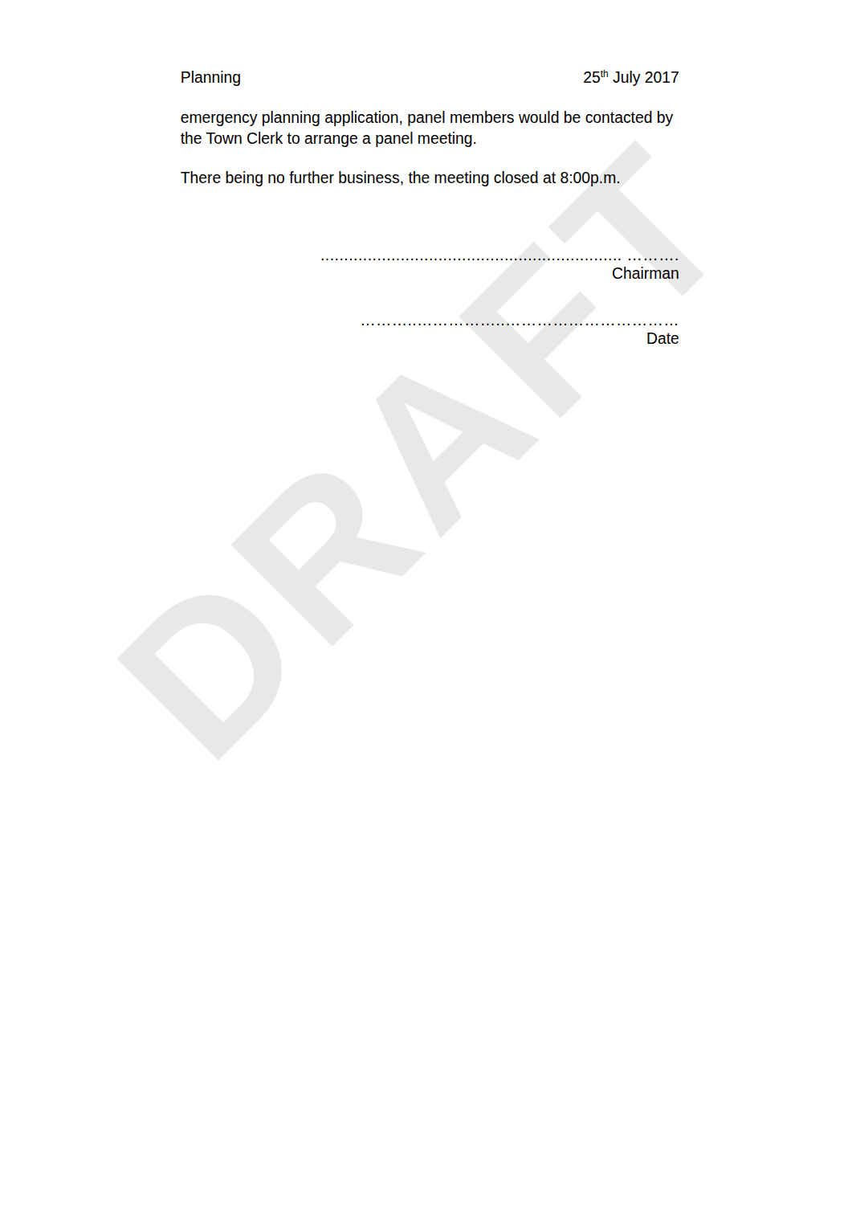DRAFT
Planning
25th July 2017
emergency planning application, panel members would be contacted by the Town Clerk to arrange a panel meeting.
There being no further business, the meeting closed at 8:00p.m.
................................................................ ……….
Chairman
………..……………..……………………………
Date